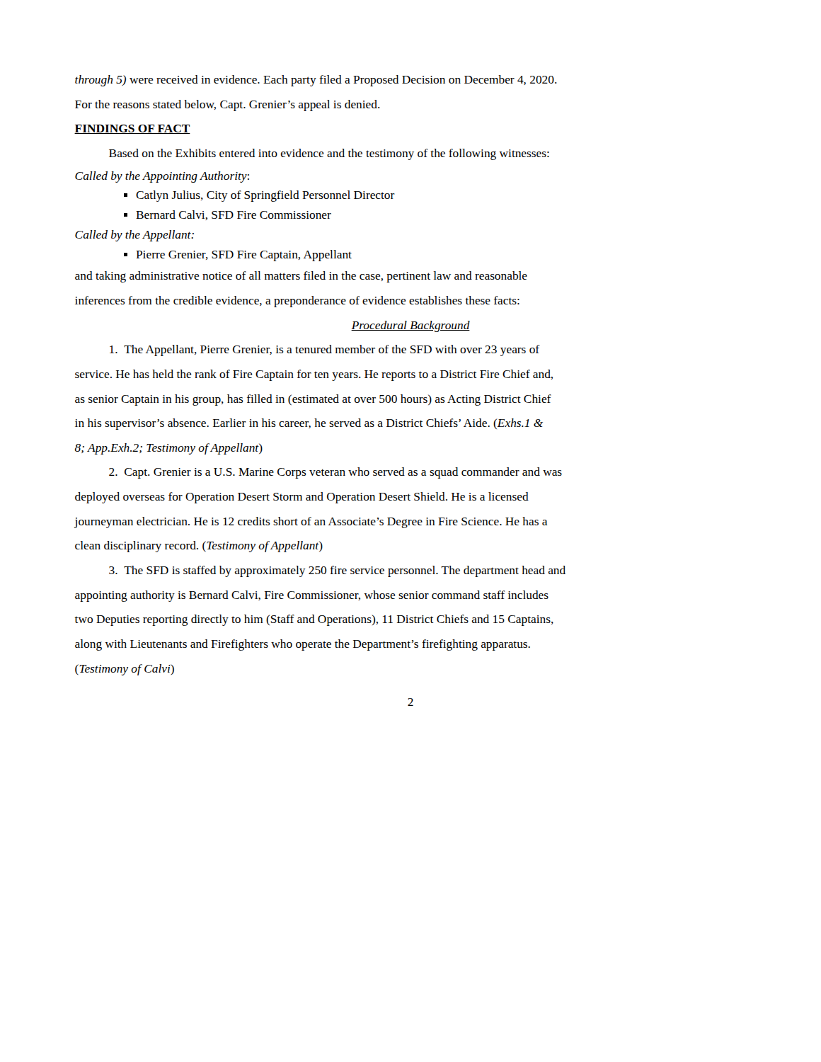through 5) were received in evidence. Each party filed a Proposed Decision on December 4, 2020.
For the reasons stated below, Capt. Grenier’s appeal is denied.
FINDINGS OF FACT
Based on the Exhibits entered into evidence and the testimony of the following witnesses:
Called by the Appointing Authority:
Catlyn Julius, City of Springfield Personnel Director
Bernard Calvi, SFD Fire Commissioner
Called by the Appellant:
Pierre Grenier, SFD Fire Captain, Appellant
and taking administrative notice of all matters filed in the case, pertinent law and reasonable
inferences from the credible evidence, a preponderance of evidence establishes these facts:
Procedural Background
1. The Appellant, Pierre Grenier, is a tenured member of the SFD with over 23 years of
service. He has held the rank of Fire Captain for ten years. He reports to a District Fire Chief and,
as senior Captain in his group, has filled in (estimated at over 500 hours) as Acting District Chief
in his supervisor’s absence. Earlier in his career, he served as a District Chiefs’ Aide. (Exhs.1 &
8; App.Exh.2; Testimony of Appellant)
2. Capt. Grenier is a U.S. Marine Corps veteran who served as a squad commander and was
deployed overseas for Operation Desert Storm and Operation Desert Shield. He is a licensed
journeyman electrician. He is 12 credits short of an Associate’s Degree in Fire Science. He has a
clean disciplinary record. (Testimony of Appellant)
3. The SFD is staffed by approximately 250 fire service personnel. The department head and
appointing authority is Bernard Calvi, Fire Commissioner, whose senior command staff includes
two Deputies reporting directly to him (Staff and Operations), 11 District Chiefs and 15 Captains,
along with Lieutenants and Firefighters who operate the Department’s firefighting apparatus.
(Testimony of Calvi)
2